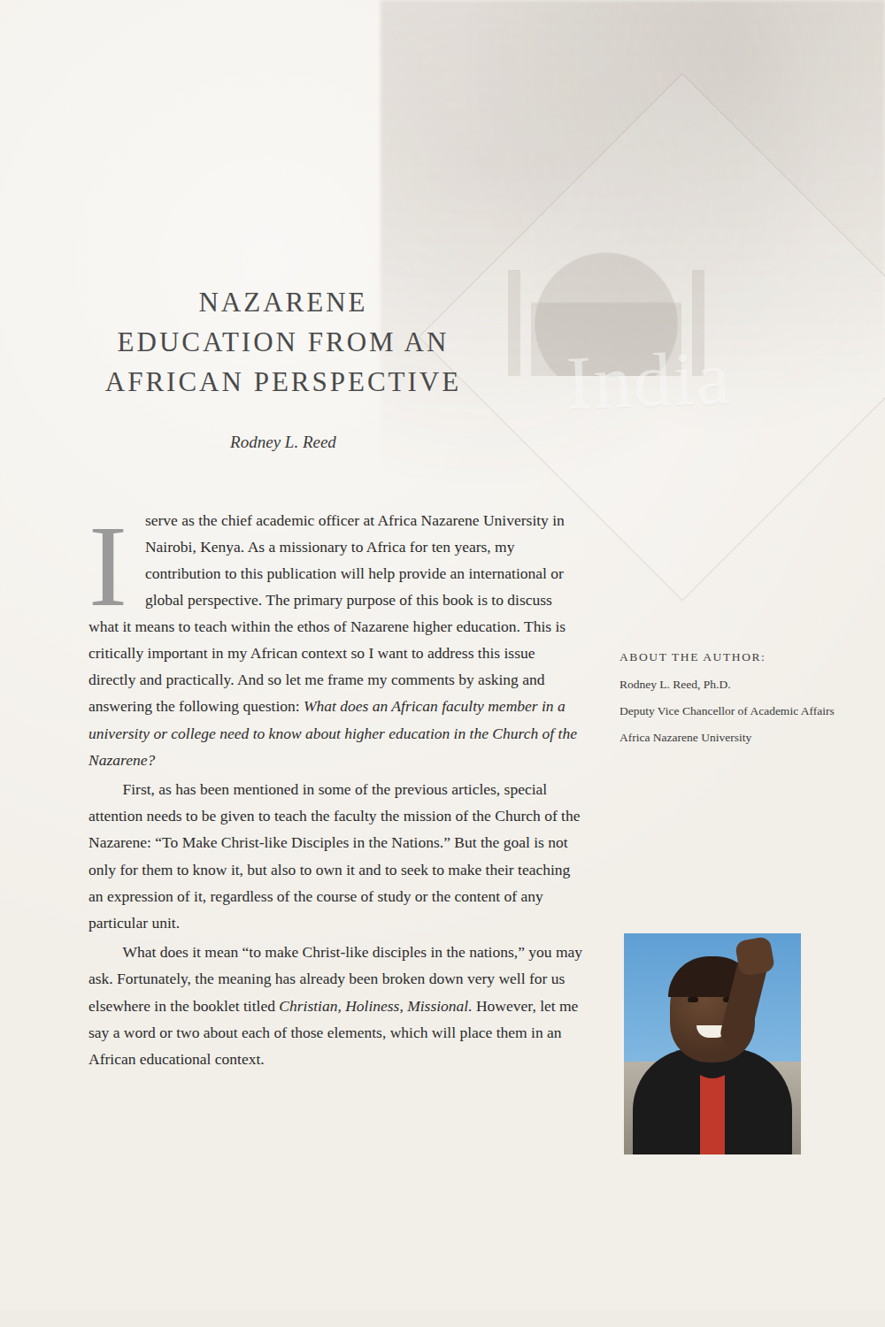India
Nazarene
Education from an
African Perspective
Rodney L. Reed
Iserve as the chief academic officer at Africa Nazarene University in Nairobi, Kenya. As a missionary to Africa for ten years, my contribution to this publication will help provide an international or global perspective. The primary purpose of this book is to discuss what it means to teach within the ethos of Nazarene higher education. This is critically important in my African context so I want to address this issue directly and practically. And so let me frame my comments by asking and answering the following question: What does an African faculty member in a university or college need to know about higher education in the Church of the Nazarene?
First, as has been mentioned in some of the previous articles, special attention needs to be given to teach the faculty the mission of the Church of the Nazarene: “To Make Christ-like Disciples in the Nations.” But the goal is not only for them to know it, but also to own it and to seek to make their teaching an expression of it, regardless of the course of study or the content of any particular unit.
What does it mean “to make Christ-like disciples in the nations,” you may ask. Fortunately, the meaning has already been broken down very well for us elsewhere in the booklet titled Christian, Holiness, Missional. However, let me say a word or two about each of those elements, which will place them in an African educational context.
About the Author:
Rodney L. Reed, Ph.D.
Deputy Vice Chancellor of Academic Affairs
Africa Nazarene University